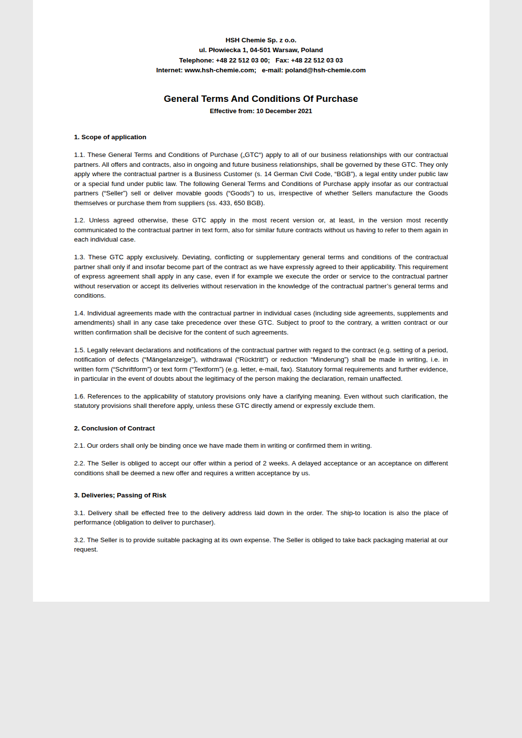HSH Chemie Sp. z o.o.
ul. Płowiecka 1, 04-501 Warsaw, Poland
Telephone: +48 22 512 03 00; Fax: +48 22 512 03 03
Internet: www.hsh-chemie.com; e-mail: poland@hsh-chemie.com
General Terms And Conditions Of Purchase
Effective from: 10 December 2021
1. Scope of application
1.1. These General Terms and Conditions of Purchase („GTC“) apply to all of our business relationships with our contractual partners. All offers and contracts, also in ongoing and future business relationships, shall be governed by these GTC. They only apply where the contractual partner is a Business Customer (s. 14 German Civil Code, “BGB”), a legal entity under public law or a special fund under public law. The following General Terms and Conditions of Purchase apply insofar as our contractual partners (“Seller”) sell or deliver movable goods (“Goods”) to us, irrespective of whether Sellers manufacture the Goods themselves or purchase them from suppliers (ss. 433, 650 BGB).
1.2. Unless agreed otherwise, these GTC apply in the most recent version or, at least, in the version most recently communicated to the contractual partner in text form, also for similar future contracts without us having to refer to them again in each individual case.
1.3. These GTC apply exclusively. Deviating, conflicting or supplementary general terms and conditions of the contractual partner shall only if and insofar become part of the contract as we have expressly agreed to their applicability. This requirement of express agreement shall apply in any case, even if for example we execute the order or service to the contractual partner without reservation or accept its deliveries without reservation in the knowledge of the contractual partner’s general terms and conditions.
1.4. Individual agreements made with the contractual partner in individual cases (including side agreements, supplements and amendments) shall in any case take precedence over these GTC. Subject to proof to the contrary, a written contract or our written confirmation shall be decisive for the content of such agreements.
1.5. Legally relevant declarations and notifications of the contractual partner with regard to the contract (e.g. setting of a period, notification of defects (“Mängelanzeige”), withdrawal (“Rücktritt”) or reduction “Minderung”) shall be made in writing, i.e. in written form (“Schriftform”) or text form (“Textform”) (e.g. letter, e-mail, fax). Statutory formal requirements and further evidence, in particular in the event of doubts about the legitimacy of the person making the declaration, remain unaffected.
1.6. References to the applicability of statutory provisions only have a clarifying meaning. Even without such clarification, the statutory provisions shall therefore apply, unless these GTC directly amend or expressly exclude them.
2. Conclusion of Contract
2.1. Our orders shall only be binding once we have made them in writing or confirmed them in writing.
2.2. The Seller is obliged to accept our offer within a period of 2 weeks. A delayed acceptance or an acceptance on different conditions shall be deemed a new offer and requires a written acceptance by us.
3. Deliveries; Passing of Risk
3.1. Delivery shall be effected free to the delivery address laid down in the order. The ship-to location is also the place of performance (obligation to deliver to purchaser).
3.2. The Seller is to provide suitable packaging at its own expense. The Seller is obliged to take back packaging material at our request.